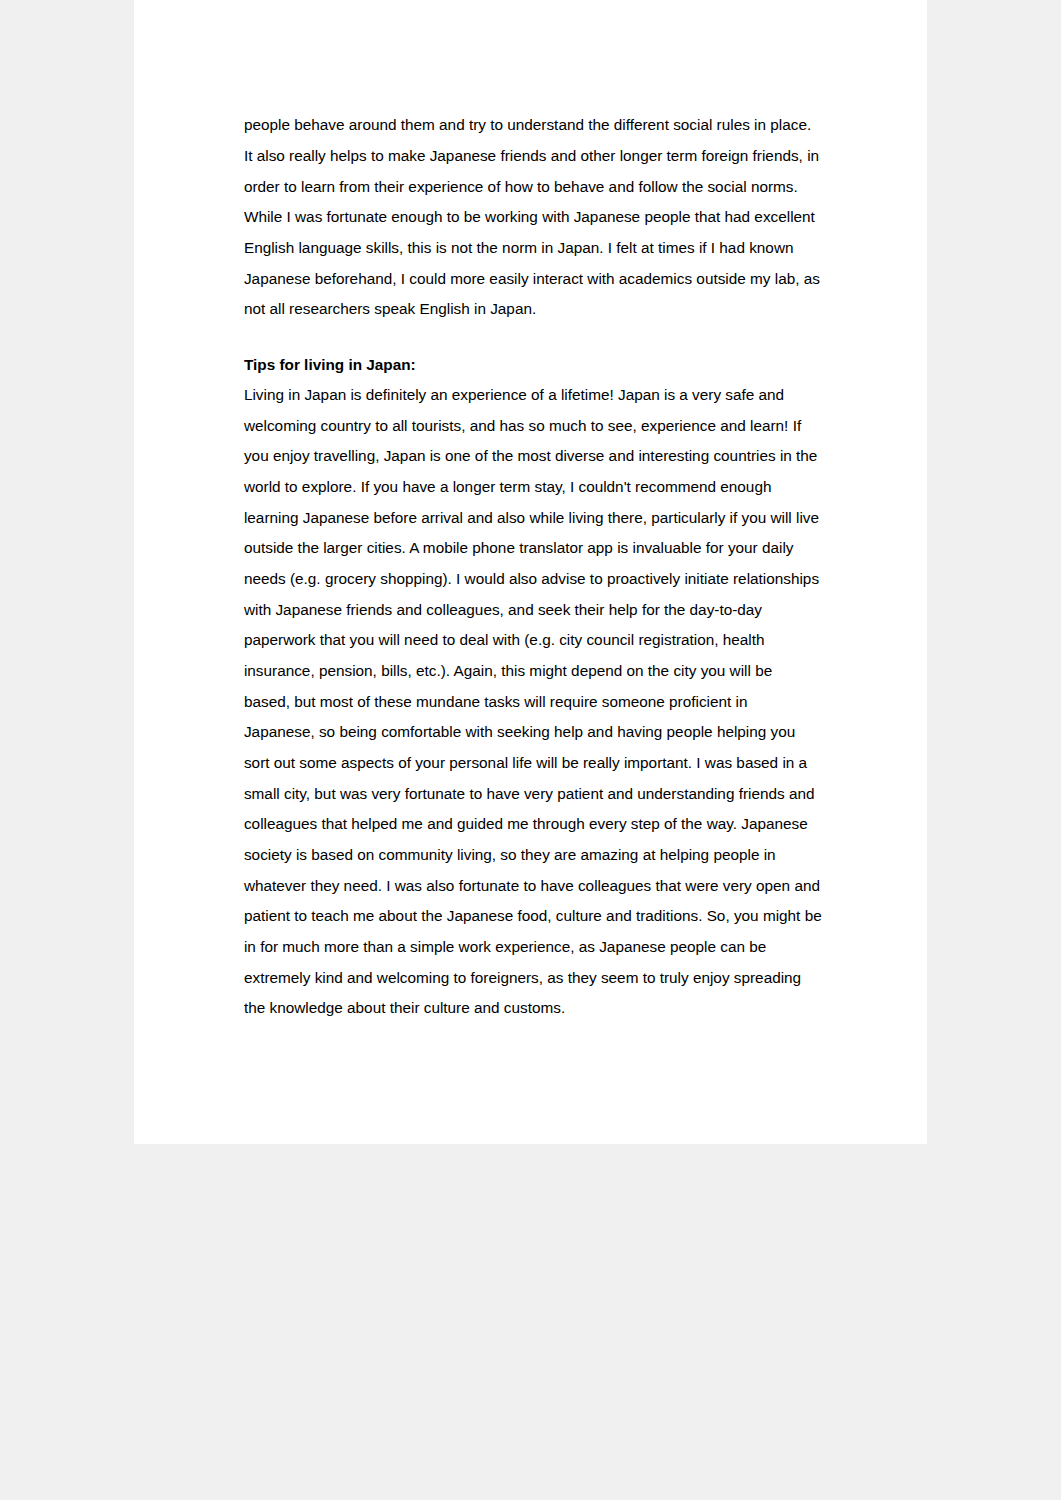people behave around them and try to understand the different social rules in place. It also really helps to make Japanese friends and other longer term foreign friends, in order to learn from their experience of how to behave and follow the social norms. While I was fortunate enough to be working with Japanese people that had excellent English language skills, this is not the norm in Japan. I felt at times if I had known Japanese beforehand, I could more easily interact with academics outside my lab, as not all researchers speak English in Japan.
Tips for living in Japan:
Living in Japan is definitely an experience of a lifetime! Japan is a very safe and welcoming country to all tourists, and has so much to see, experience and learn! If you enjoy travelling, Japan is one of the most diverse and interesting countries in the world to explore. If you have a longer term stay, I couldn't recommend enough learning Japanese before arrival and also while living there, particularly if you will live outside the larger cities. A mobile phone translator app is invaluable for your daily needs (e.g. grocery shopping). I would also advise to proactively initiate relationships with Japanese friends and colleagues, and seek their help for the day-to-day paperwork that you will need to deal with (e.g. city council registration, health insurance, pension, bills, etc.). Again, this might depend on the city you will be based, but most of these mundane tasks will require someone proficient in Japanese, so being comfortable with seeking help and having people helping you sort out some aspects of your personal life will be really important. I was based in a small city, but was very fortunate to have very patient and understanding friends and colleagues that helped me and guided me through every step of the way. Japanese society is based on community living, so they are amazing at helping people in whatever they need. I was also fortunate to have colleagues that were very open and patient to teach me about the Japanese food, culture and traditions. So, you might be in for much more than a simple work experience, as Japanese people can be extremely kind and welcoming to foreigners, as they seem to truly enjoy spreading the knowledge about their culture and customs.